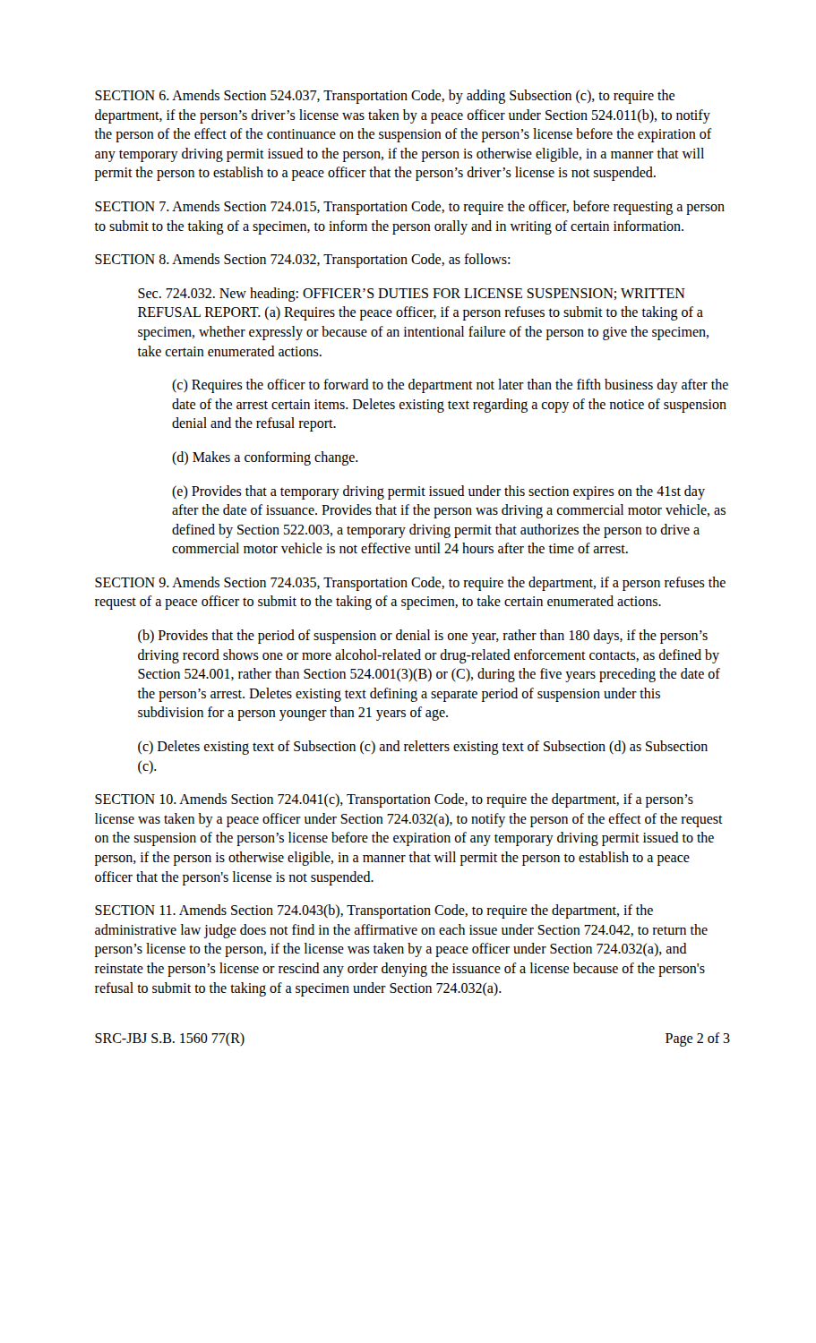SECTION 6. Amends Section 524.037, Transportation Code, by adding Subsection (c), to require the department, if the person’s driver’s license was taken by a peace officer under Section 524.011(b), to notify the person of the effect of the continuance on the suspension of the person’s license before the expiration of any temporary driving permit issued to the person, if the person is otherwise eligible, in a manner that will permit the person to establish to a peace officer that the person’s driver’s license is not suspended.
SECTION 7. Amends Section 724.015, Transportation Code, to require the officer, before requesting a person to submit to the taking of a specimen, to inform the person orally and in writing of certain information.
SECTION 8. Amends Section 724.032, Transportation Code, as follows:
Sec. 724.032. New heading: OFFICER’S DUTIES FOR LICENSE SUSPENSION; WRITTEN REFUSAL REPORT. (a) Requires the peace officer, if a person refuses to submit to the taking of a specimen, whether expressly or because of an intentional failure of the person to give the specimen, take certain enumerated actions.
(c) Requires the officer to forward to the department not later than the fifth business day after the date of the arrest certain items. Deletes existing text regarding a copy of the notice of suspension denial and the refusal report.
(d) Makes a conforming change.
(e) Provides that a temporary driving permit issued under this section expires on the 41st day after the date of issuance. Provides that if the person was driving a commercial motor vehicle, as defined by Section 522.003, a temporary driving permit that authorizes the person to drive a commercial motor vehicle is not effective until 24 hours after the time of arrest.
SECTION 9. Amends Section 724.035, Transportation Code, to require the department, if a person refuses the request of a peace officer to submit to the taking of a specimen, to take certain enumerated actions.
(b) Provides that the period of suspension or denial is one year, rather than 180 days, if the person’s driving record shows one or more alcohol-related or drug-related enforcement contacts, as defined by Section 524.001, rather than Section 524.001(3)(B) or (C), during the five years preceding the date of the person’s arrest. Deletes existing text defining a separate period of suspension under this subdivision for a person younger than 21 years of age.
(c) Deletes existing text of Subsection (c) and reletters existing text of Subsection (d) as Subsection (c).
SECTION 10. Amends Section 724.041(c), Transportation Code, to require the department, if a person’s license was taken by a peace officer under Section 724.032(a), to notify the person of the effect of the request on the suspension of the person’s license before the expiration of any temporary driving permit issued to the person, if the person is otherwise eligible, in a manner that will permit the person to establish to a peace officer that the person's license is not suspended.
SECTION 11. Amends Section 724.043(b), Transportation Code, to require the department, if the administrative law judge does not find in the affirmative on each issue under Section 724.042, to return the person’s license to the person, if the license was taken by a peace officer under Section 724.032(a), and reinstate the person’s license or rescind any order denying the issuance of a license because of the person's refusal to submit to the taking of a specimen under Section 724.032(a).
SRC-JBJ S.B. 1560 77(R) Page 2 of 3